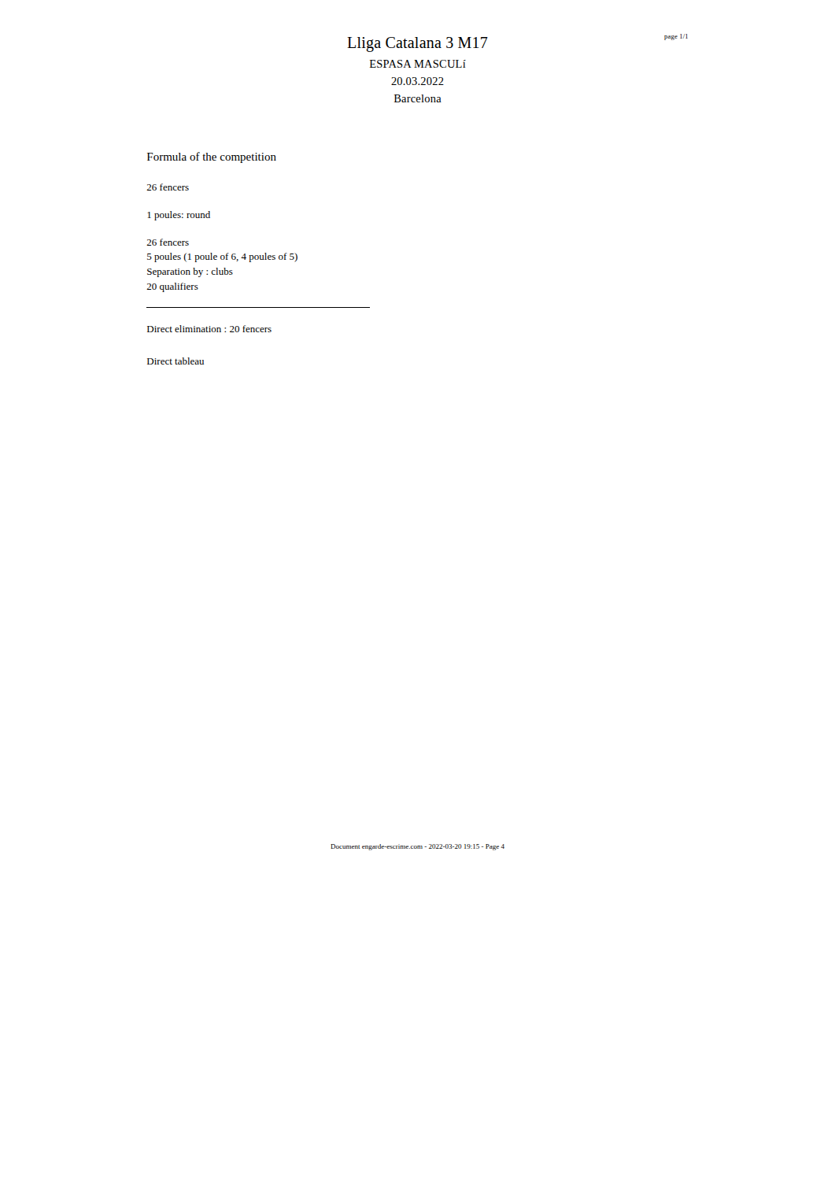page 1/1
Lliga Catalana 3 M17
ESPASA MASCULí
20.03.2022
Barcelona
Formula of the competition
26 fencers
1 poules: round
26 fencers
5 poules (1 poule of 6, 4 poules of 5)
Separation by : clubs
20 qualifiers
Direct elimination : 20 fencers
Direct tableau
Document engarde-escrime.com - 2022-03-20 19:15 - Page 4